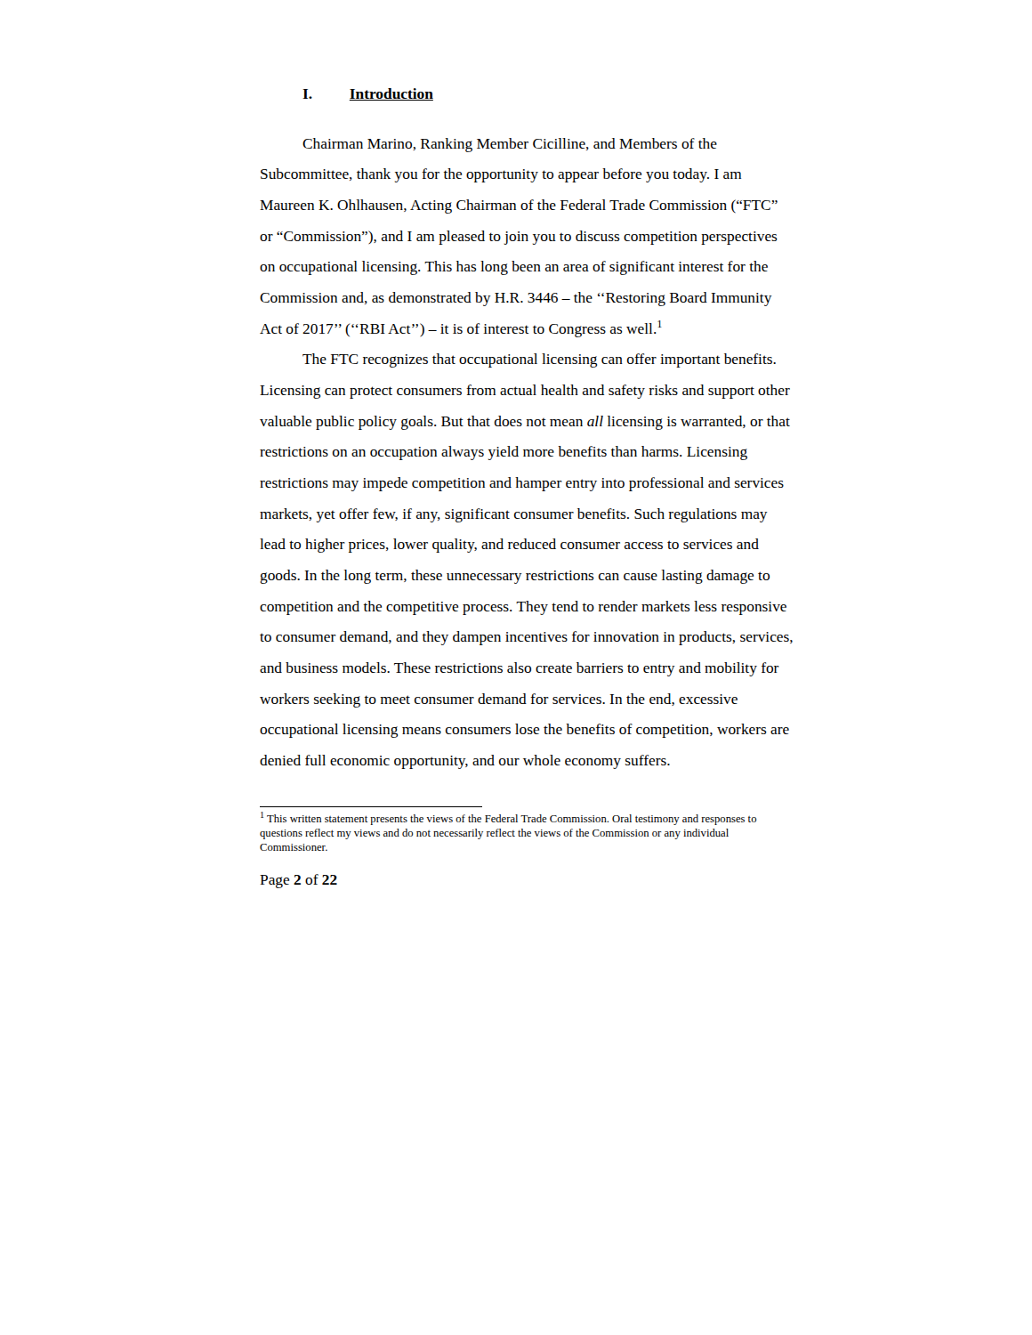I. Introduction
Chairman Marino, Ranking Member Cicilline, and Members of the Subcommittee, thank you for the opportunity to appear before you today. I am Maureen K. Ohlhausen, Acting Chairman of the Federal Trade Commission (“FTC” or “Commission”), and I am pleased to join you to discuss competition perspectives on occupational licensing. This has long been an area of significant interest for the Commission and, as demonstrated by H.R. 3446 – the ‘‘Restoring Board Immunity Act of 2017’’ (‘‘RBI Act’’) – it is of interest to Congress as well.1
The FTC recognizes that occupational licensing can offer important benefits. Licensing can protect consumers from actual health and safety risks and support other valuable public policy goals. But that does not mean all licensing is warranted, or that restrictions on an occupation always yield more benefits than harms. Licensing restrictions may impede competition and hamper entry into professional and services markets, yet offer few, if any, significant consumer benefits. Such regulations may lead to higher prices, lower quality, and reduced consumer access to services and goods. In the long term, these unnecessary restrictions can cause lasting damage to competition and the competitive process. They tend to render markets less responsive to consumer demand, and they dampen incentives for innovation in products, services, and business models. These restrictions also create barriers to entry and mobility for workers seeking to meet consumer demand for services. In the end, excessive occupational licensing means consumers lose the benefits of competition, workers are denied full economic opportunity, and our whole economy suffers.
1 This written statement presents the views of the Federal Trade Commission. Oral testimony and responses to questions reflect my views and do not necessarily reflect the views of the Commission or any individual Commissioner.
Page 2 of 22